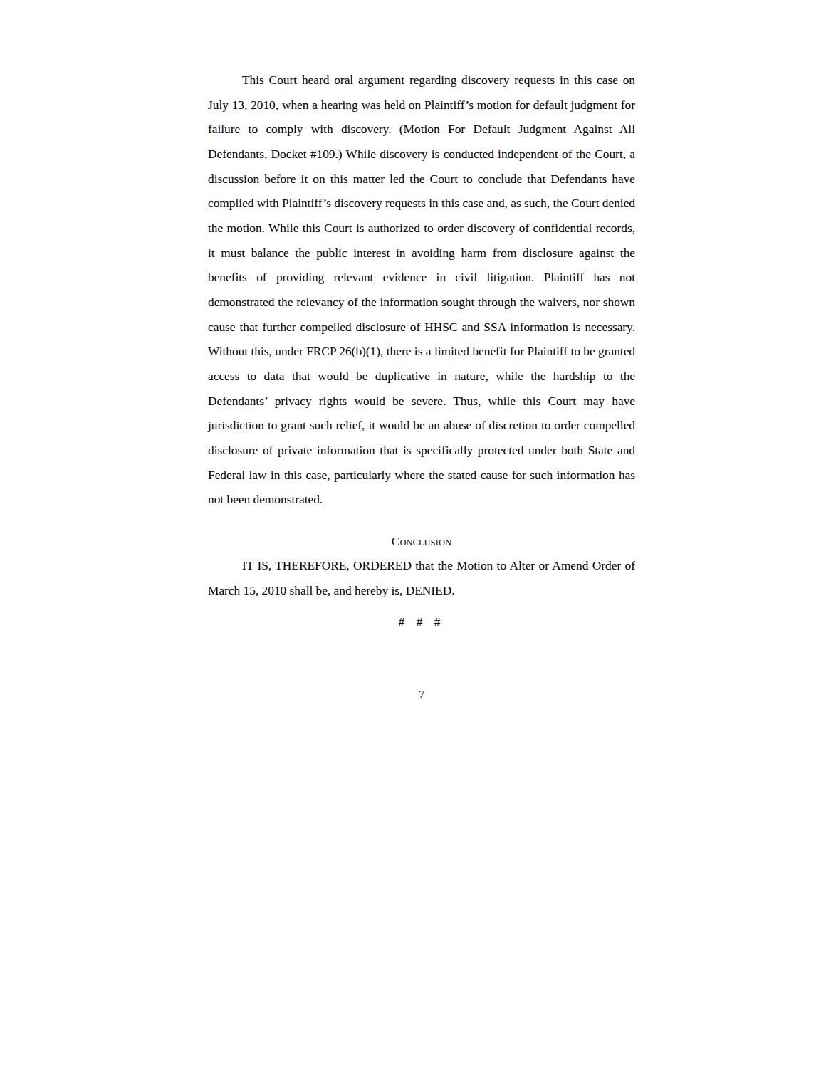This Court heard oral argument regarding discovery requests in this case on July 13, 2010, when a hearing was held on Plaintiff’s motion for default judgment for failure to comply with discovery. (Motion For Default Judgment Against All Defendants, Docket #109.) While discovery is conducted independent of the Court, a discussion before it on this matter led the Court to conclude that Defendants have complied with Plaintiff’s discovery requests in this case and, as such, the Court denied the motion. While this Court is authorized to order discovery of confidential records, it must balance the public interest in avoiding harm from disclosure against the benefits of providing relevant evidence in civil litigation. Plaintiff has not demonstrated the relevancy of the information sought through the waivers, nor shown cause that further compelled disclosure of HHSC and SSA information is necessary. Without this, under FRCP 26(b)(1), there is a limited benefit for Plaintiff to be granted access to data that would be duplicative in nature, while the hardship to the Defendants’ privacy rights would be severe. Thus, while this Court may have jurisdiction to grant such relief, it would be an abuse of discretion to order compelled disclosure of private information that is specifically protected under both State and Federal law in this case, particularly where the stated cause for such information has not been demonstrated.
Conclusion
IT IS, THEREFORE, ORDERED that the Motion to Alter or Amend Order of March 15, 2010 shall be, and hereby is, DENIED.
# # #
7